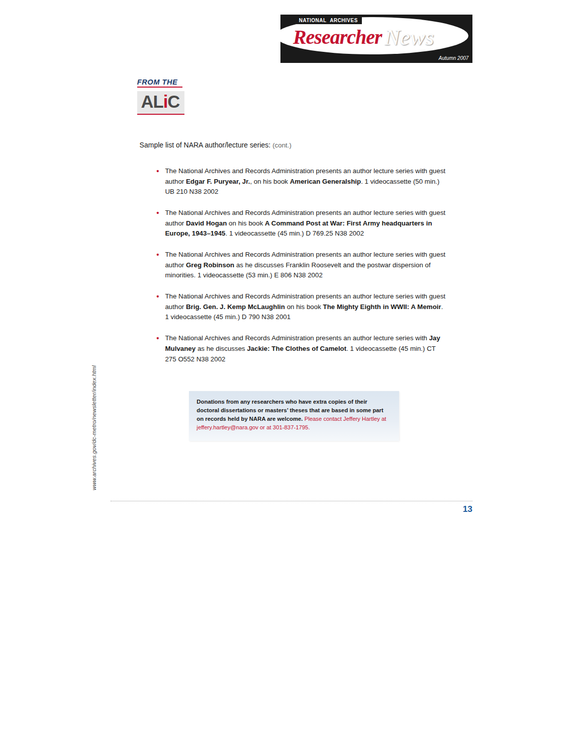NATIONAL ARCHIVES
Researcher
News
Autumn 2007
FROM THE
ALi C
Sample list of NARA author/lecture series: (cont.)
The National Archives and Records Administration presents an author lecture series with guest author Edgar F. Puryear, Jr., on his book American Generalship. 1 videocassette (50 min.) UB 210 N38 2002
The National Archives and Records Administration presents an author lecture series with guest author David Hogan on his book A Command Post at War: First Army headquarters in Europe, 1943–1945. 1 videocassette (45 min.) D 769.25 N38 2002
The National Archives and Records Administration presents an author lecture series with guest author Greg Robinson as he discusses Franklin Roosevelt and the postwar dispersion of minorities. 1 videocassette (53 min.) E 806 N38 2002
The National Archives and Records Administration presents an author lecture series with guest author Brig. Gen. J. Kemp McLaughlin on his book The Mighty Eighth in WWII: A Memoir. 1 videocassette (45 min.) D 790 N38 2001
The National Archives and Records Administration presents an author lecture series with Jay Mulvaney as he discusses Jackie: The Clothes of Camelot. 1 videocassette (45 min.) CT 275 O552 N38 2002
Donations from any researchers who have extra copies of their doctoral dissertations or masters’ theses that are based in some part on records held by NARA are welcome. Please contact Jeffery Hartley at jeffery.hartley@nara.gov or at 301-837-1795.
www.archives.gov/dc-metro/newsletter/index.html
13